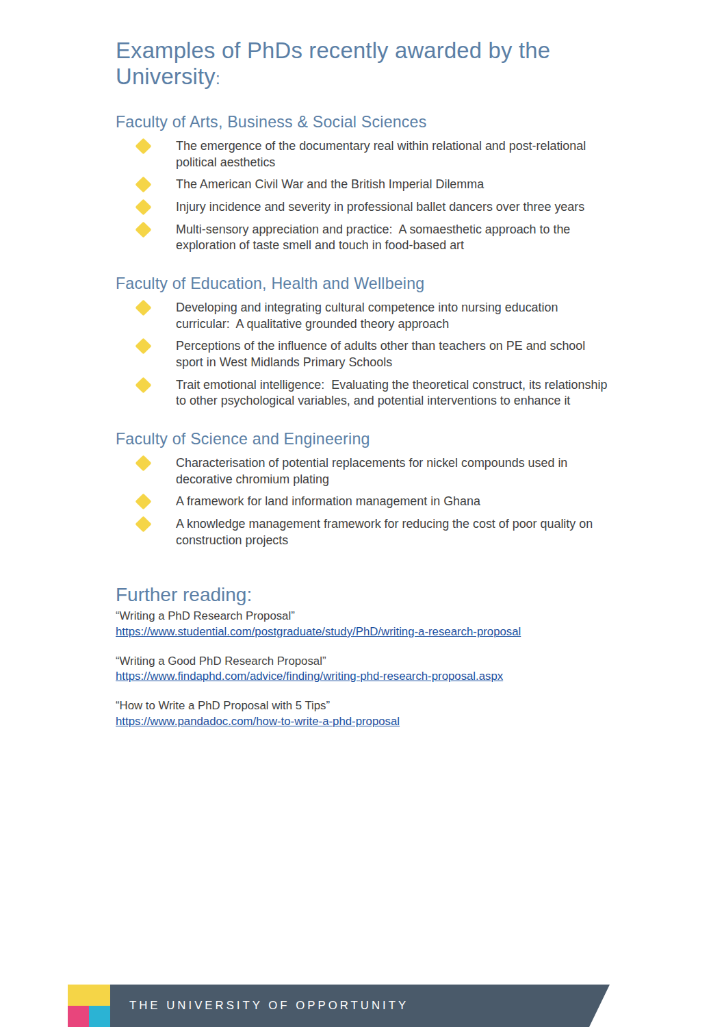Examples of PhDs recently awarded by the University:
Faculty of Arts, Business & Social Sciences
The emergence of the documentary real within relational and post-relational political aesthetics
The American Civil War and the British Imperial Dilemma
Injury incidence and severity in professional ballet dancers over three years
Multi-sensory appreciation and practice: A somaesthetic approach to the exploration of taste smell and touch in food-based art
Faculty of Education, Health and Wellbeing
Developing and integrating cultural competence into nursing education curricular: A qualitative grounded theory approach
Perceptions of the influence of adults other than teachers on PE and school sport in West Midlands Primary Schools
Trait emotional intelligence: Evaluating the theoretical construct, its relationship to other psychological variables, and potential interventions to enhance it
Faculty of Science and Engineering
Characterisation of potential replacements for nickel compounds used in decorative chromium plating
A framework for land information management in Ghana
A knowledge management framework for reducing the cost of poor quality on construction projects
Further reading:
“Writing a PhD Research Proposal” https://www.studential.com/postgraduate/study/PhD/writing-a-research-proposal
“Writing a Good PhD Research Proposal” https://www.findaphd.com/advice/finding/writing-phd-research-proposal.aspx
“How to Write a PhD Proposal with 5 Tips” https://www.pandadoc.com/how-to-write-a-phd-proposal
THE UNIVERSITY OF OPPORTUNITY